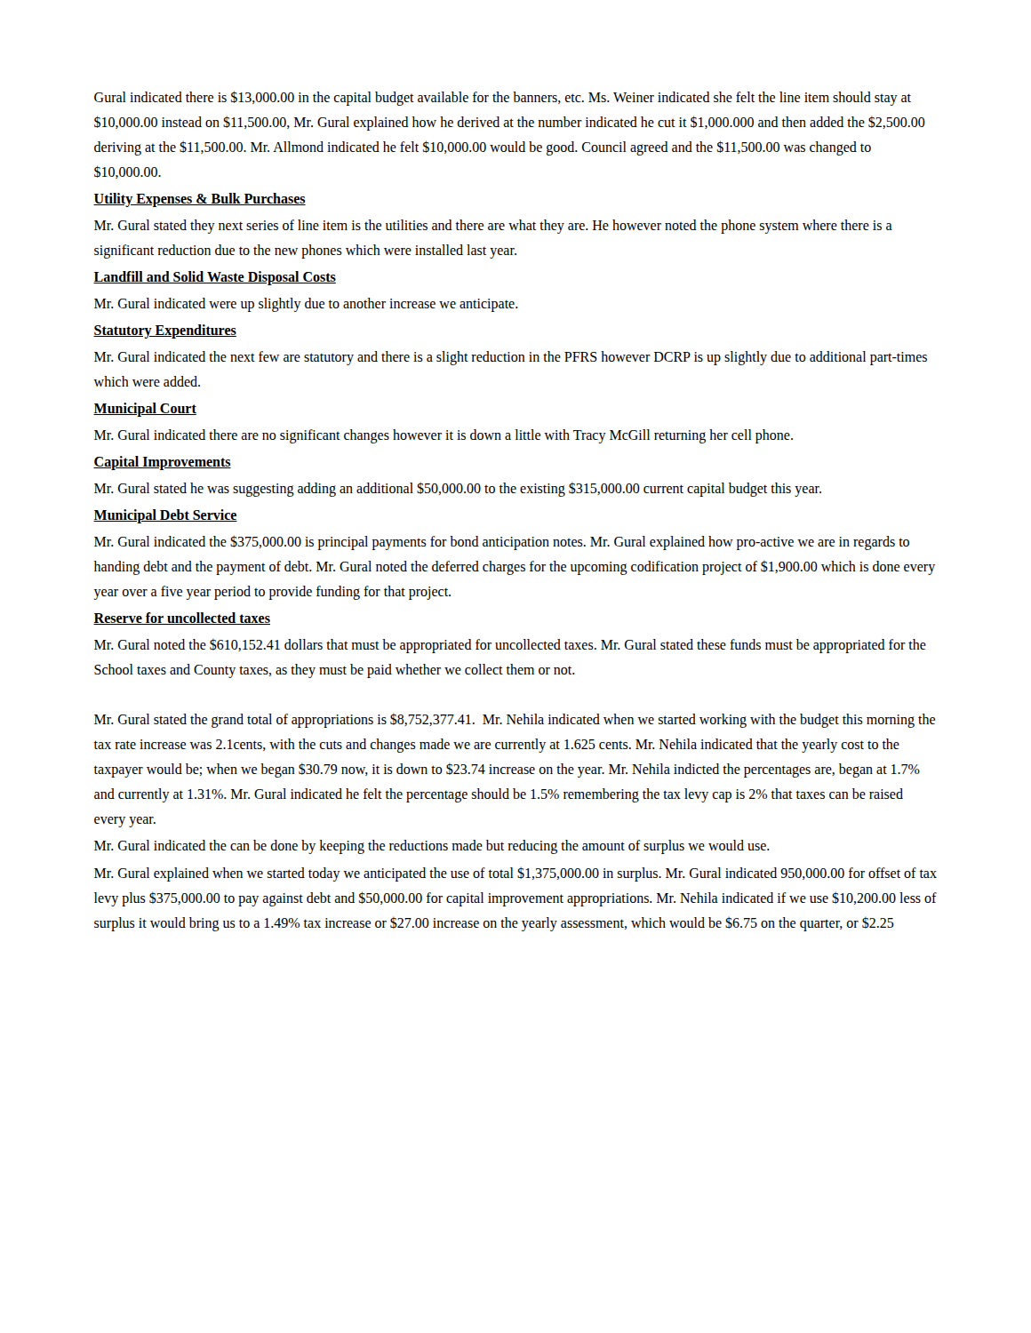Gural indicated there is $13,000.00 in the capital budget available for the banners, etc. Ms. Weiner indicated she felt the line item should stay at $10,000.00 instead on $11,500.00, Mr. Gural explained how he derived at the number indicated he cut it $1,000.000 and then added the $2,500.00 deriving at the $11,500.00. Mr. Allmond indicated he felt $10,000.00 would be good. Council agreed and the $11,500.00 was changed to $10,000.00.
Utility Expenses & Bulk Purchases
Mr. Gural stated they next series of line item is the utilities and there are what they are. He however noted the phone system where there is a significant reduction due to the new phones which were installed last year.
Landfill and Solid Waste Disposal Costs
Mr. Gural indicated were up slightly due to another increase we anticipate.
Statutory Expenditures
Mr. Gural indicated the next few are statutory and there is a slight reduction in the PFRS however DCRP is up slightly due to additional part-times which were added.
Municipal Court
Mr. Gural indicated there are no significant changes however it is down a little with Tracy McGill returning her cell phone.
Capital Improvements
Mr. Gural stated he was suggesting adding an additional $50,000.00 to the existing $315,000.00 current capital budget this year.
Municipal Debt Service
Mr. Gural indicated the $375,000.00 is principal payments for bond anticipation notes. Mr. Gural explained how pro-active we are in regards to handing debt and the payment of debt. Mr. Gural noted the deferred charges for the upcoming codification project of $1,900.00 which is done every year over a five year period to provide funding for that project.
Reserve for uncollected taxes
Mr. Gural noted the $610,152.41 dollars that must be appropriated for uncollected taxes. Mr. Gural stated these funds must be appropriated for the School taxes and County taxes, as they must be paid whether we collect them or not.
Mr. Gural stated the grand total of appropriations is $8,752,377.41. Mr. Nehila indicated when we started working with the budget this morning the tax rate increase was 2.1cents, with the cuts and changes made we are currently at 1.625 cents. Mr. Nehila indicated that the yearly cost to the taxpayer would be; when we began $30.79 now, it is down to $23.74 increase on the year. Mr. Nehila indicted the percentages are, began at 1.7% and currently at 1.31%. Mr. Gural indicated he felt the percentage should be 1.5% remembering the tax levy cap is 2% that taxes can be raised every year.
Mr. Gural indicated the can be done by keeping the reductions made but reducing the amount of surplus we would use.
Mr. Gural explained when we started today we anticipated the use of total $1,375,000.00 in surplus. Mr. Gural indicated 950,000.00 for offset of tax levy plus $375,000.00 to pay against debt and $50,000.00 for capital improvement appropriations. Mr. Nehila indicated if we use $10,200.00 less of surplus it would bring us to a 1.49% tax increase or $27.00 increase on the yearly assessment, which would be $6.75 on the quarter, or $2.25